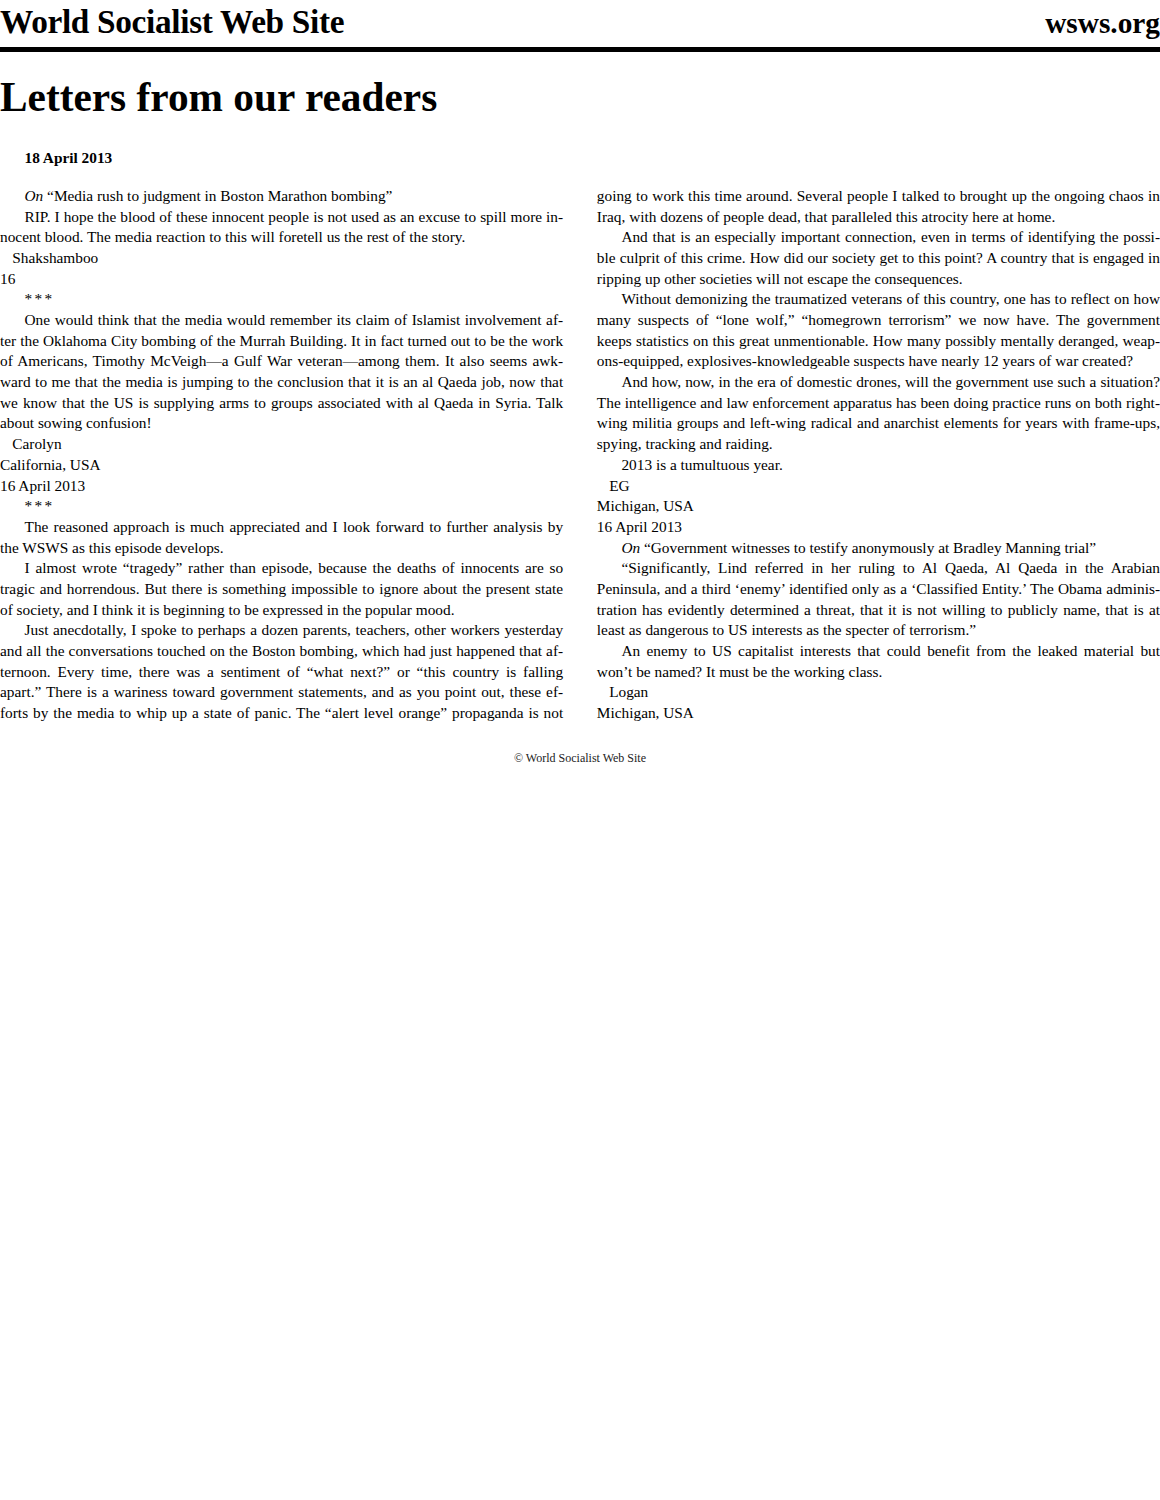World Socialist Web Site
wsws.org
Letters from our readers
18 April 2013
On “Media rush to judgment in Boston Marathon bombing”
RIP. I hope the blood of these innocent people is not used as an excuse to spill more innocent blood. The media reaction to this will foretell us the rest of the story.
Shakshamboo
16
***
One would think that the media would remember its claim of Islamist involvement after the Oklahoma City bombing of the Murrah Building. It in fact turned out to be the work of Americans, Timothy McVeigh—a Gulf War veteran—among them. It also seems awkward to me that the media is jumping to the conclusion that it is an al Qaeda job, now that we know that the US is supplying arms to groups associated with al Qaeda in Syria. Talk about sowing confusion!
Carolyn
California, USA
16 April 2013
***
The reasoned approach is much appreciated and I look forward to further analysis by the WSWS as this episode develops.
I almost wrote “tragedy” rather than episode, because the deaths of innocents are so tragic and horrendous. But there is something impossible to ignore about the present state of society, and I think it is beginning to be expressed in the popular mood.
Just anecdotally, I spoke to perhaps a dozen parents, teachers, other workers yesterday and all the conversations touched on the Boston bombing, which had just happened that afternoon. Every time, there was a sentiment of “what next?” or “this country is falling apart.” There is a wariness toward government statements, and as you point out, these efforts by the media to whip up a state of panic. The “alert level orange” propaganda is not going to work this time around. Several people I talked to brought up the ongoing chaos in Iraq, with dozens of people dead, that paralleled this atrocity here at home.
And that is an especially important connection, even in terms of identifying the possible culprit of this crime. How did our society get to this point? A country that is engaged in ripping up other societies will not escape the consequences.
Without demonizing the traumatized veterans of this country, one has to reflect on how many suspects of “lone wolf,” “homegrown terrorism” we now have. The government keeps statistics on this great unmentionable. How many possibly mentally deranged, weapons-equipped, explosives-knowledgeable suspects have nearly 12 years of war created?
And how, now, in the era of domestic drones, will the government use such a situation? The intelligence and law enforcement apparatus has been doing practice runs on both right-wing militia groups and left-wing radical and anarchist elements for years with frame-ups, spying, tracking and raiding.
2013 is a tumultuous year.
EG
Michigan, USA
16 April 2013
On “Government witnesses to testify anonymously at Bradley Manning trial”
“Significantly, Lind referred in her ruling to Al Qaeda, Al Qaeda in the Arabian Peninsula, and a third ‘enemy’ identified only as a ‘Classified Entity.’ The Obama administration has evidently determined a threat, that it is not willing to publicly name, that is at least as dangerous to US interests as the specter of terrorism.”
An enemy to US capitalist interests that could benefit from the leaked material but won’t be named? It must be the working class.
Logan
Michigan, USA
© World Socialist Web Site